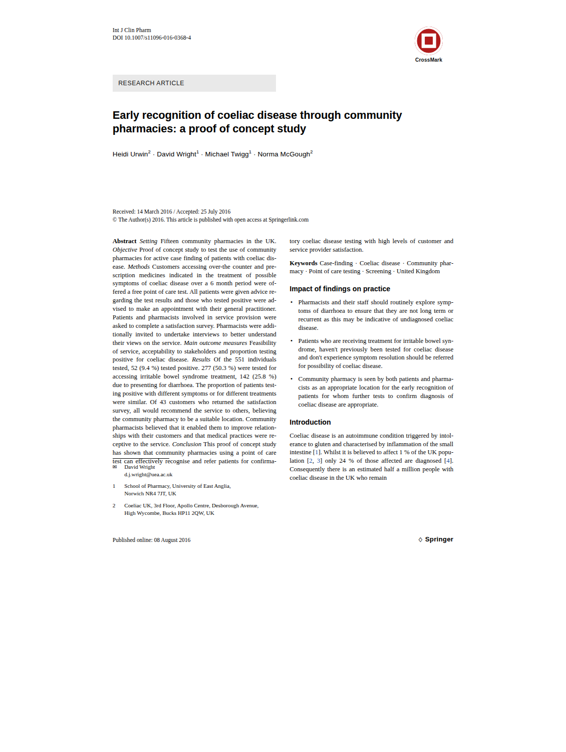Int J Clin Pharm
DOI 10.1007/s11096-016-0368-4
CrossMark
RESEARCH ARTICLE
Early recognition of coeliac disease through community
pharmacies: a proof of concept study
Heidi Urwin2 · David Wright1 · Michael Twigg1 · Norma McGough2
Received: 14 March 2016 / Accepted: 25 July 2016
© The Author(s) 2016. This article is published with open access at Springerlink.com
Abstract Setting Fifteen community pharmacies in the UK. Objective Proof of concept study to test the use of community pharmacies for active case finding of patients with coeliac disease. Methods Customers accessing over-the counter and prescription medicines indicated in the treatment of possible symptoms of coeliac disease over a 6 month period were offered a free point of care test. All patients were given advice regarding the test results and those who tested positive were advised to make an appointment with their general practitioner. Patients and pharmacists involved in service provision were asked to complete a satisfaction survey. Pharmacists were additionally invited to undertake interviews to better understand their views on the service. Main outcome measures Feasibility of service, acceptability to stakeholders and proportion testing positive for coeliac disease. Results Of the 551 individuals tested, 52 (9.4 %) tested positive. 277 (50.3 %) were tested for accessing irritable bowel syndrome treatment, 142 (25.8 %) due to presenting for diarrhoea. The proportion of patients testing positive with different symptoms or for different treatments were similar. Of 43 customers who returned the satisfaction survey, all would recommend the service to others, believing the community pharmacy to be a suitable location. Community pharmacists believed that it enabled them to improve relationships with their customers and that medical practices were receptive to the service. Conclusion This proof of concept study has shown that community pharmacies using a point of care test can effectively recognise and refer patients for confirmatory coeliac disease testing with high levels of customer and service provider satisfaction.
Keywords Case-finding · Coeliac disease · Community pharmacy · Point of care testing · Screening · United Kingdom
Impact of findings on practice
Pharmacists and their staff should routinely explore symptoms of diarrhoea to ensure that they are not long term or recurrent as this may be indicative of undiagnosed coeliac disease.
Patients who are receiving treatment for irritable bowel syndrome, haven't previously been tested for coeliac disease and don't experience symptom resolution should be referred for possibility of coeliac disease.
Community pharmacy is seen by both patients and pharmacists as an appropriate location for the early recognition of patients for whom further tests to confirm diagnosis of coeliac disease are appropriate.
Introduction
Coeliac disease is an autoimmune condition triggered by intolerance to gluten and characterised by inflammation of the small intestine [1]. Whilst it is believed to affect 1 % of the UK population [2, 3] only 24 % of those affected are diagnosed [4]. Consequently there is an estimated half a million people with coeliac disease in the UK who remain
✉
David Wright
d.j.wright@uea.ac.uk
1
School of Pharmacy, University of East Anglia,
Norwich NR4 7JT, UK
2
Coeliac UK, 3rd Floor, Apollo Centre, Desborough Avenue,
High Wycombe, Bucks HP11 2QW, UK
Published online: 08 August 2016
♢Springer